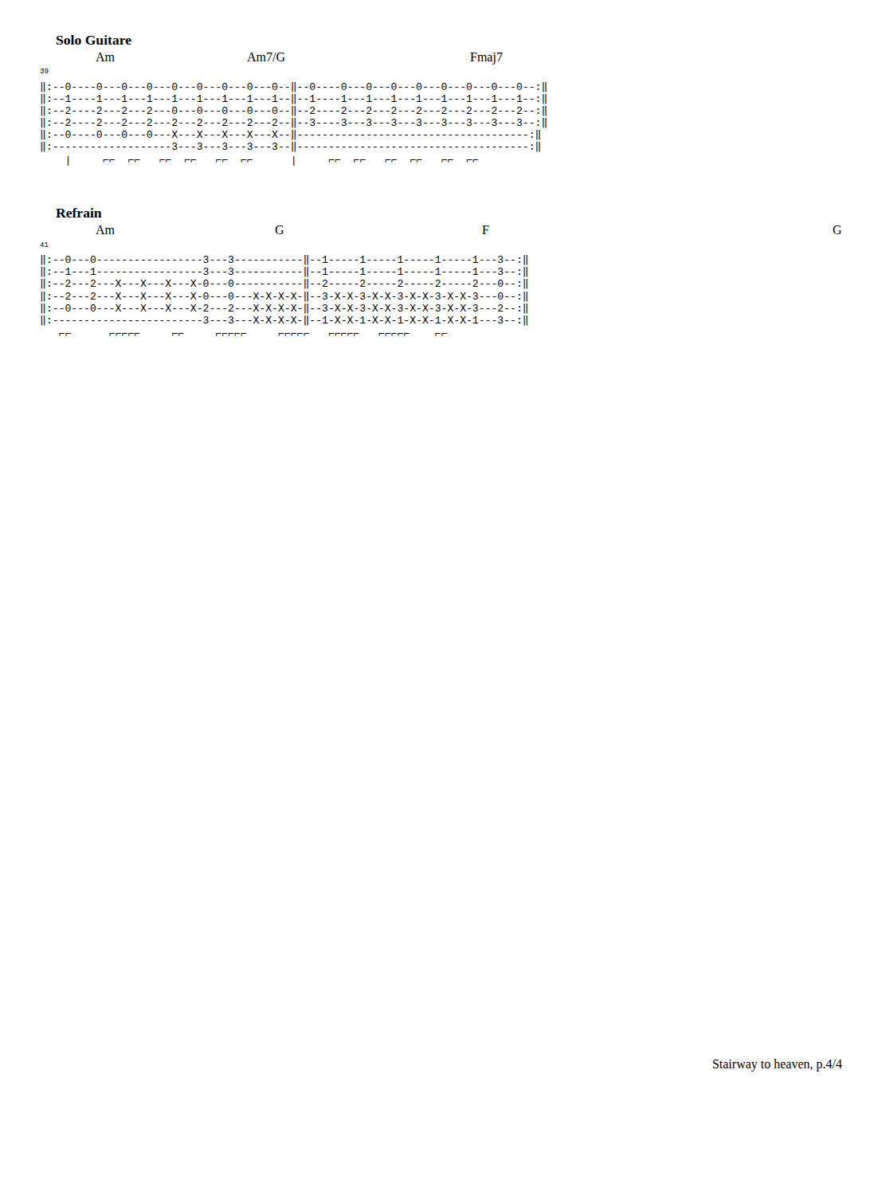Solo Guitare
Am Am7/G Fmaj7
39 ‖:--0----0---0---0---0---0---0---0---0--‖--0----0---0---0---0---0---0---0---0--:‖ ‖:--1----1---1---1---1---1---1---1---1--‖--1----1---1---1---1---1---1---1---1--:‖ ‖:--2----2---2---2---0---0---0---0---0--‖--2----2---2---2---2---2---2---2---2--:‖ ‖:--2----2---2---2---2---2---2---2---2--‖--3----3---3---3---3---3---3---3---3--:‖ ‖:--0----0---0---0---X---X---X---X---X--‖-------------------------------------:‖ ‖:-------------------3---3---3---3---3--‖-------------------------------------:‖
| ⌐⌐ ⌐⌐ ⌐⌐ ⌐⌐ ⌐⌐ ⌐⌐ | ⌐⌐ ⌐⌐ ⌐⌐ ⌐⌐ ⌐⌐ ⌐⌐
Refrain
Am G F G
41 ‖:--0---0-----------------3---3-----------‖--1-----1-----1-----1-----1---3--:‖ ‖:--1---1-----------------3---3-----------‖--1-----1-----1-----1-----1---3--:‖ ‖:--2---2---X---X---X---X-0---0-----------‖--2-----2-----2-----2-----2---0--:‖ ‖:--2---2---X---X---X---X-0---0---X-X-X-X-‖--3-X-X-3-X-X-3-X-X-3-X-X-3---0--:‖ ‖:--0---0---X---X---X---X-2---2---X-X-X-X-‖--3-X-X-3-X-X-3-X-X-3-X-X-3---2--:‖ ‖:------------------------3---3---X-X-X-X-‖--1-X-X-1-X-X-1-X-X-1-X-X-1---3--:‖
⌐⌐ ⌐⌐⌐⌐⌐ ⌐⌐ ⌐⌐⌐⌐⌐ ⌐⌐⌐⌐⌐ ⌐⌐⌐⌐⌐ ⌐⌐⌐⌐⌐ ⌐⌐
Stairway to heaven, p.4/4